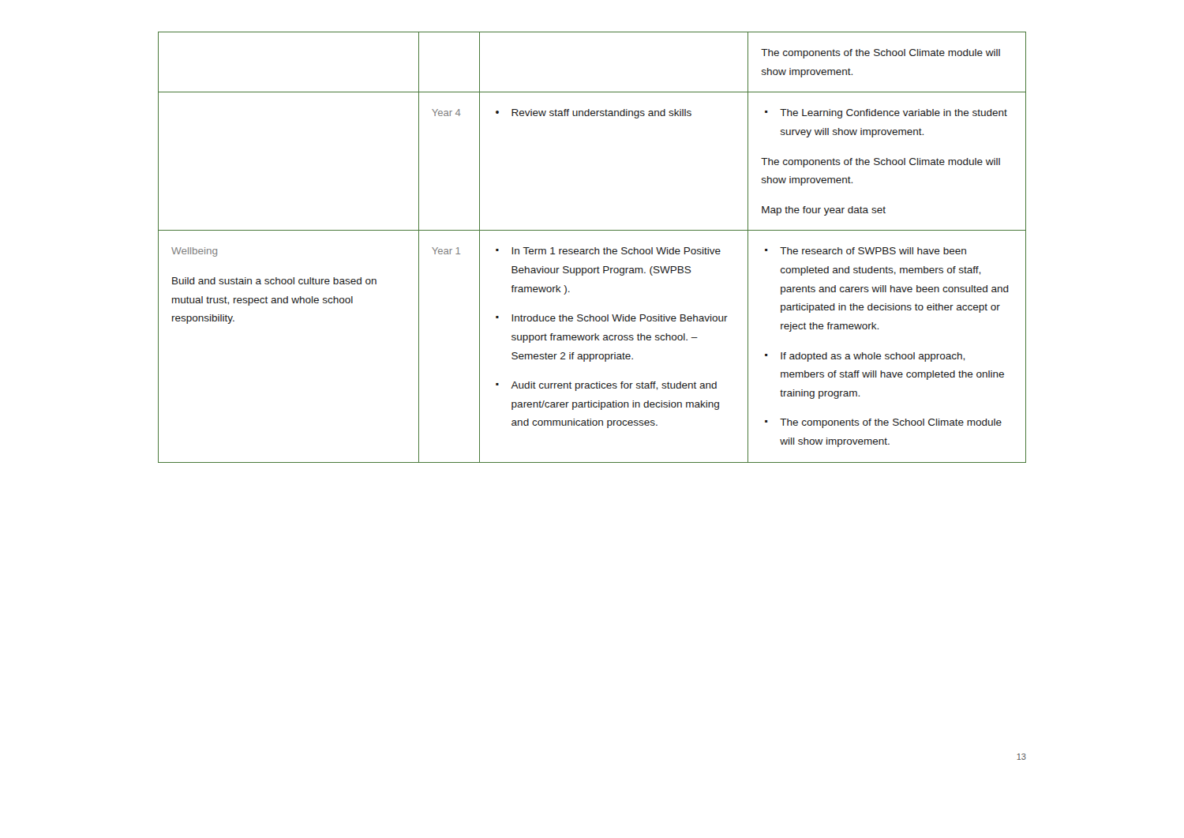| | | | The components of the School Climate module will show improvement. |
| | Year 4 | Review staff understandings and skills | The Learning Confidence variable in the student survey will show improvement. The components of the School Climate module will show improvement. Map the four year data set |
| Wellbeing Build and sustain a school culture based on mutual trust, respect and whole school responsibility. | Year 1 | In Term 1 research the School Wide Positive Behaviour Support Program. (SWPBS framework ). Introduce the School Wide Positive Behaviour support framework across the school. – Semester 2 if appropriate. Audit current practices for staff, student and parent/carer participation in decision making and communication processes. | The research of SWPBS will have been completed and students, members of staff, parents and carers will have been consulted and participated in the decisions to either accept or reject the framework. If adopted as a whole school approach, members of staff will have completed the online training program. The components of the School Climate module will show improvement. |
13